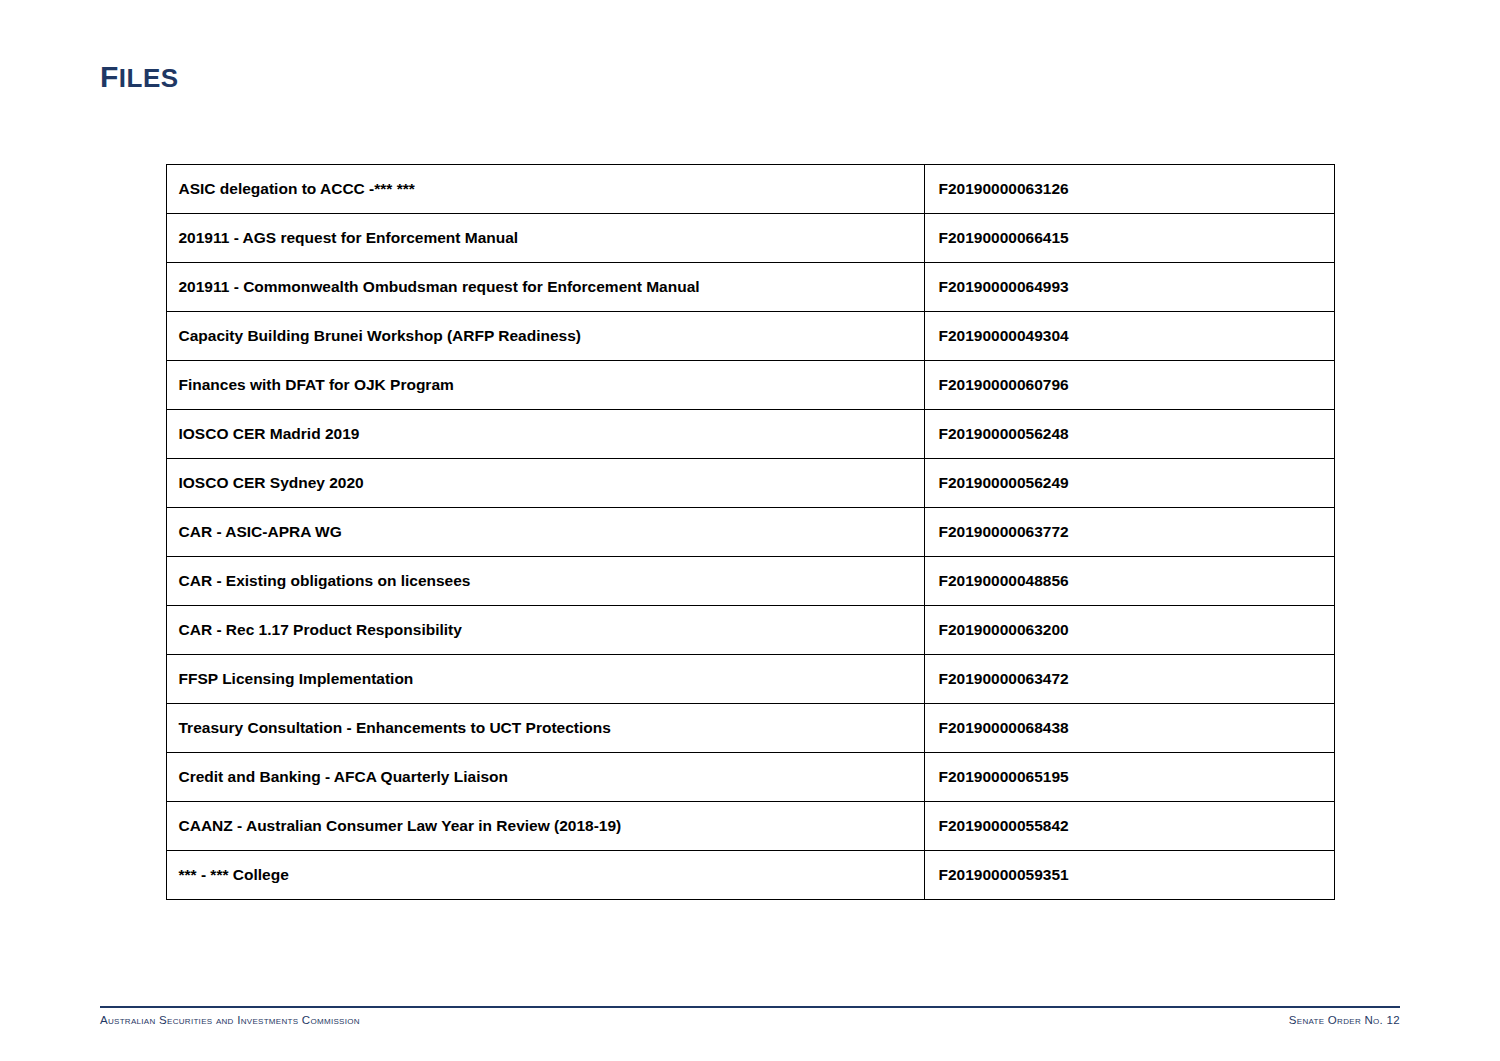FILES
| ASIC delegation to ACCC -*** *** | F20190000063126 |
| 201911 - AGS request for Enforcement Manual | F20190000066415 |
| 201911 - Commonwealth Ombudsman request for Enforcement Manual | F20190000064993 |
| Capacity Building Brunei Workshop (ARFP Readiness) | F20190000049304 |
| Finances with DFAT for OJK Program | F20190000060796 |
| IOSCO CER Madrid 2019 | F20190000056248 |
| IOSCO CER Sydney 2020 | F20190000056249 |
| CAR - ASIC-APRA WG | F20190000063772 |
| CAR - Existing obligations on licensees | F20190000048856 |
| CAR - Rec 1.17 Product Responsibility | F20190000063200 |
| FFSP Licensing Implementation | F20190000063472 |
| Treasury Consultation - Enhancements to UCT Protections | F20190000068438 |
| Credit and Banking - AFCA Quarterly Liaison | F20190000065195 |
| CAANZ - Australian Consumer Law Year in Review (2018-19) | F20190000055842 |
| *** - *** College | F20190000059351 |
Australian Securities and Investments Commission
Senate Order No. 12